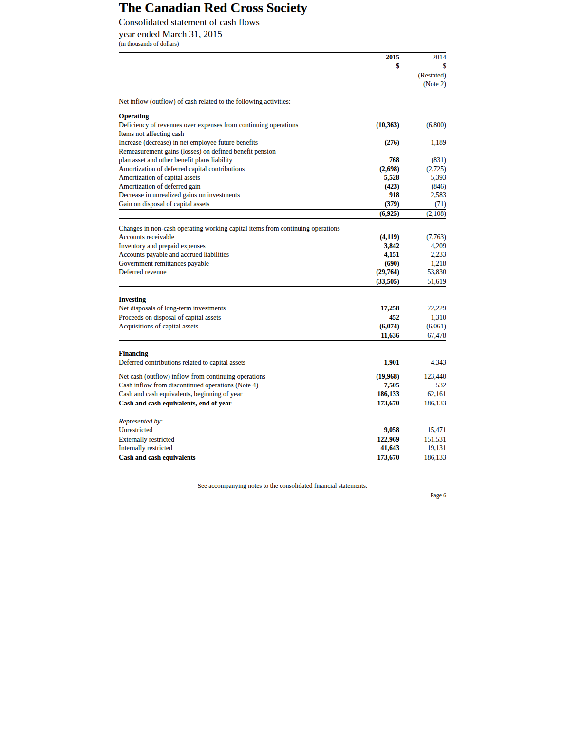The Canadian Red Cross Society
Consolidated statement of cash flows
year ended March 31, 2015
(in thousands of dollars)
| | 2015 | 2014 |
| | $ | $ |
| | | (Restated) |
| | | (Note 2) |
| Net inflow (outflow) of cash related to the following activities: | | |
| Operating | | |
| Deficiency of revenues over expenses from continuing operations | (10,363) | (6,800) |
| Items not affecting cash | | |
| Increase (decrease) in net employee future benefits | (276) | 1,189 |
| Remeasurement gains (losses) on defined benefit pension | | |
| plan asset and other benefit plans liability | 768 | (831) |
| Amortization of deferred capital contributions | (2,698) | (2,725) |
| Amortization of capital assets | 5,528 | 5,393 |
| Amortization of deferred gain | (423) | (846) |
| Decrease in unrealized gains on investments | 918 | 2,583 |
| Gain on disposal of capital assets | (379) | (71) |
| | (6,925) | (2,108) |
| Changes in non-cash operating working capital items from continuing operations | | |
| Accounts receivable | (4,119) | (7,763) |
| Inventory and prepaid expenses | 3,842 | 4,209 |
| Accounts payable and accrued liabilities | 4,151 | 2,233 |
| Government remittances payable | (690) | 1,218 |
| Deferred revenue | (29,764) | 53,830 |
| | (33,505) | 51,619 |
| Investing | | |
| Net disposals of long-term investments | 17,258 | 72,229 |
| Proceeds on disposal of capital assets | 452 | 1,310 |
| Acquisitions of capital assets | (6,074) | (6,061) |
| | 11,636 | 67,478 |
| Financing | | |
| Deferred contributions related to capital assets | 1,901 | 4,343 |
| Net cash (outflow) inflow from continuing operations | (19,968) | 123,440 |
| Cash inflow from discontinued operations (Note 4) | 7,505 | 532 |
| Cash and cash equivalents, beginning of year | 186,133 | 62,161 |
| Cash and cash equivalents, end of year | 173,670 | 186,133 |
| Represented by: | | |
| Unrestricted | 9,058 | 15,471 |
| Externally restricted | 122,969 | 151,531 |
| Internally restricted | 41,643 | 19,131 |
| Cash and cash equivalents | 173,670 | 186,133 |
See accompanying notes to the consolidated financial statements.
Page 6